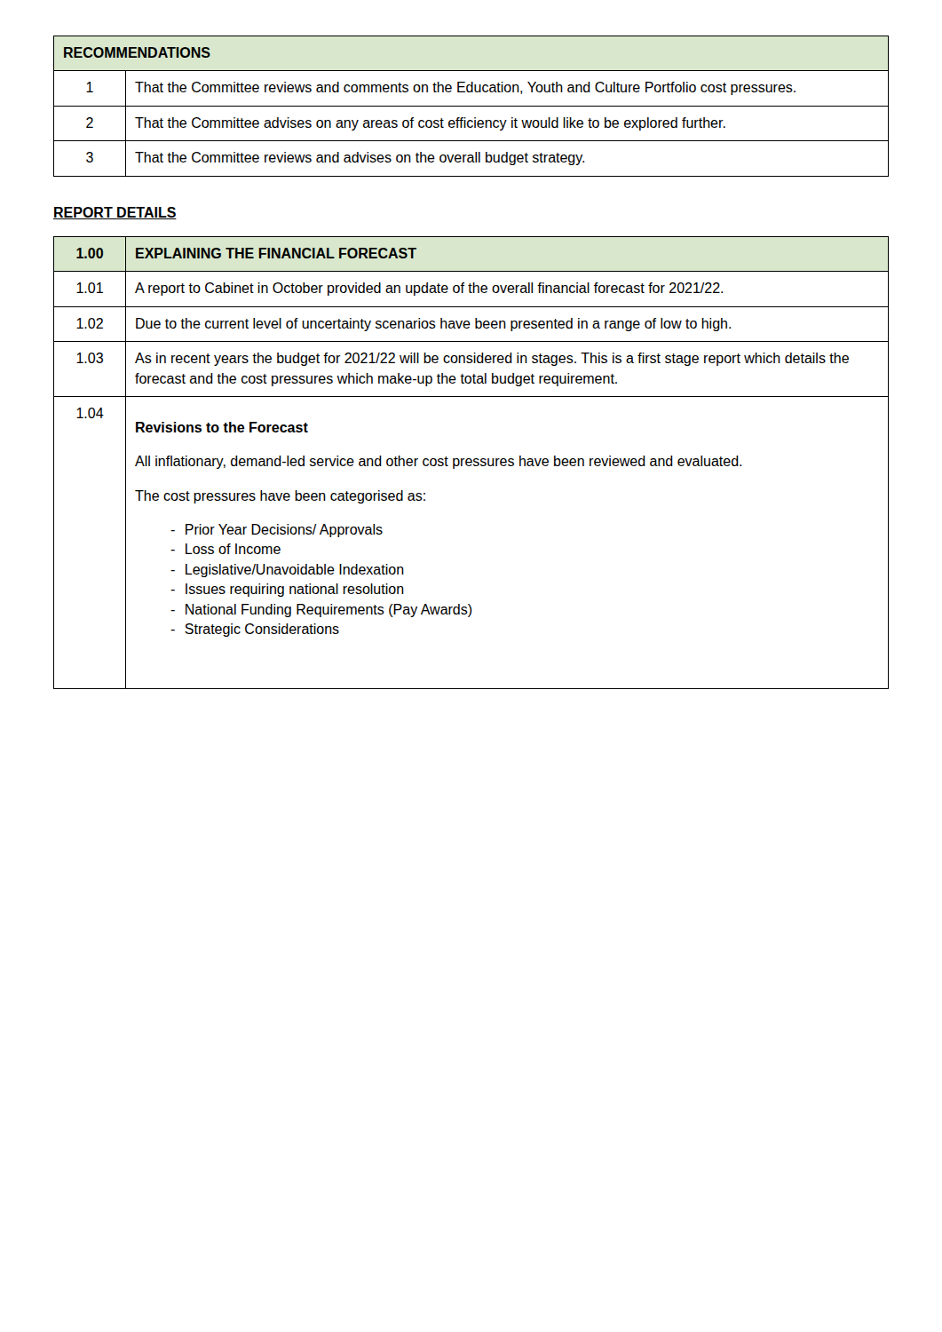| RECOMMENDATIONS |
| 1 | That the Committee reviews and comments on the Education, Youth and Culture Portfolio cost pressures. |
| 2 | That the Committee advises on any areas of cost efficiency it would like to be explored further. |
| 3 | That the Committee reviews and advises on the overall budget strategy. |
REPORT DETAILS
| 1.00 | EXPLAINING THE FINANCIAL FORECAST |
| 1.01 | A report to Cabinet in October provided an update of the overall financial forecast for 2021/22. |
| 1.02 | Due to the current level of uncertainty scenarios have been presented in a range of low to high. |
| 1.03 | As in recent years the budget for 2021/22 will be considered in stages. This is a first stage report which details the forecast and the cost pressures which make-up the total budget requirement. |
| 1.04 | Revisions to the Forecast All inflationary, demand-led service and other cost pressures have been reviewed and evaluated. The cost pressures have been categorised as: Prior Year Decisions/ Approvals Loss of Income Legislative/Unavoidable Indexation Issues requiring national resolution National Funding Requirements (Pay Awards) Strategic Considerations |